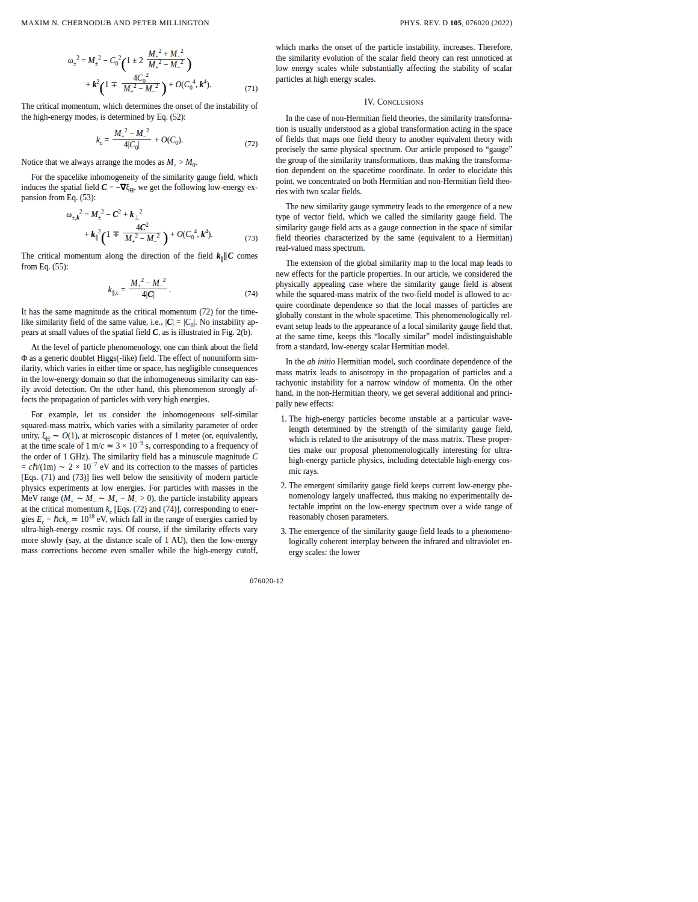Maxim N. Chernodub and Peter Millington PHYS. REV. D 105, 076020 (2022)
ω±2 = M±2 − C02(1 ± 2 M+2 + M−2 M+2 − M−2) + k2(1 ∓ 4C02 M+2 − M−2) + O(C04, k4). (71)
The critical momentum, which determines the onset of the instability of the high-energy modes, is determined by Eq. (52):
kc = M+2 − M−24|C0| + O(C0). (72)
Notice that we always arrange the modes as M+ > M0.
For the spacelike inhomogeneity of the similarity gauge field, which induces the spatial field C = −∇ξH, we get the following low-energy expansion from Eq. (53):
ω±,k2 = M±2 − C2 + k⊥2 + k∥2(1 ∓ 4C2 M+2 − M−2) + O(C04, k4). (73)
The critical momentum along the direction of the field k∥∥C comes from Eq. (55):
k∥,c = M+2 − M−24|C|. (74)
It has the same magnitude as the critical momentum (72) for the timelike similarity field of the same value, i.e., |C| = |C0|. No instability appears at small values of the spatial field C, as is illustrated in Fig. 2(b).
At the level of particle phenomenology, one can think about the field Φ as a generic doublet Higgs(-like) field. The effect of nonuniform similarity, which varies in either time or space, has negligible consequences in the low-energy domain so that the inhomogeneous similarity can easily avoid detection. On the other hand, this phenomenon strongly affects the propagation of particles with very high energies.
For example, let us consider the inhomogeneous self-similar squared-mass matrix, which varies with a similarity parameter of order unity, ξH ∼ O(1), at microscopic distances of 1 meter (or, equivalently, at the time scale of 1 m/c ≃ 3 × 10−9 s, corresponding to a frequency of the order of 1 GHz). The similarity field has a minuscule magnitude C = cℏ/(1m) ∼ 2 × 10−7 eV and its correction to the masses of particles [Eqs. (71) and (73)] lies well below the sensitivity of modern particle physics experiments at low energies. For particles with masses in the MeV range (M+ ∼ M− ∼ M+ − M− > 0), the particle instability appears at the critical momentum kc [Eqs. (72) and (74)], corresponding to energies Ec = ℏckc ≃ 1018 eV, which fall in the range of energies carried by ultra-high-energy cosmic rays. Of course, if the similarity effects vary more slowly (say, at the distance scale of 1 AU), then the low-energy mass corrections become even smaller while the high-energy cutoff, which marks the onset of the particle instability, increases. Therefore, the similarity evolution of the scalar field theory can rest unnoticed at low energy scales while substantially affecting the stability of scalar particles at high energy scales.
IV. Conclusions
In the case of non-Hermitian field theories, the similarity transformation is usually understood as a global transformation acting in the space of fields that maps one field theory to another equivalent theory with precisely the same physical spectrum. Our article proposed to “gauge” the group of the similarity transformations, thus making the transformation dependent on the spacetime coordinate. In order to elucidate this point, we concentrated on both Hermitian and non-Hermitian field theories with two scalar fields.
The new similarity gauge symmetry leads to the emergence of a new type of vector field, which we called the similarity gauge field. The similarity gauge field acts as a gauge connection in the space of similar field theories characterized by the same (equivalent to a Hermitian) real-valued mass spectrum.
The extension of the global similarity map to the local map leads to new effects for the particle properties. In our article, we considered the physically appealing case where the similarity gauge field is absent while the squared-mass matrix of the two-field model is allowed to acquire coordinate dependence so that the local masses of particles are globally constant in the whole spacetime. This phenomenologically relevant setup leads to the appearance of a local similarity gauge field that, at the same time, keeps this “locally similar” model indistinguishable from a standard, low-energy scalar Hermitian model.
In the ab initio Hermitian model, such coordinate dependence of the mass matrix leads to anisotropy in the propagation of particles and a tachyonic instability for a narrow window of momenta. On the other hand, in the non-Hermitian theory, we get several additional and principally new effects:
The high-energy particles become unstable at a particular wavelength determined by the strength of the similarity gauge field, which is related to the anisotropy of the mass matrix. These properties make our proposal phenomenologically interesting for ultra-high-energy particle physics, including detectable high-energy cosmic rays.
The emergent similarity gauge field keeps current low-energy phenomenology largely unaffected, thus making no experimentally detectable imprint on the low-energy spectrum over a wide range of reasonably chosen parameters.
The emergence of the similarity gauge field leads to a phenomenologically coherent interplay between the infrared and ultraviolet energy scales: the lower
076020-12